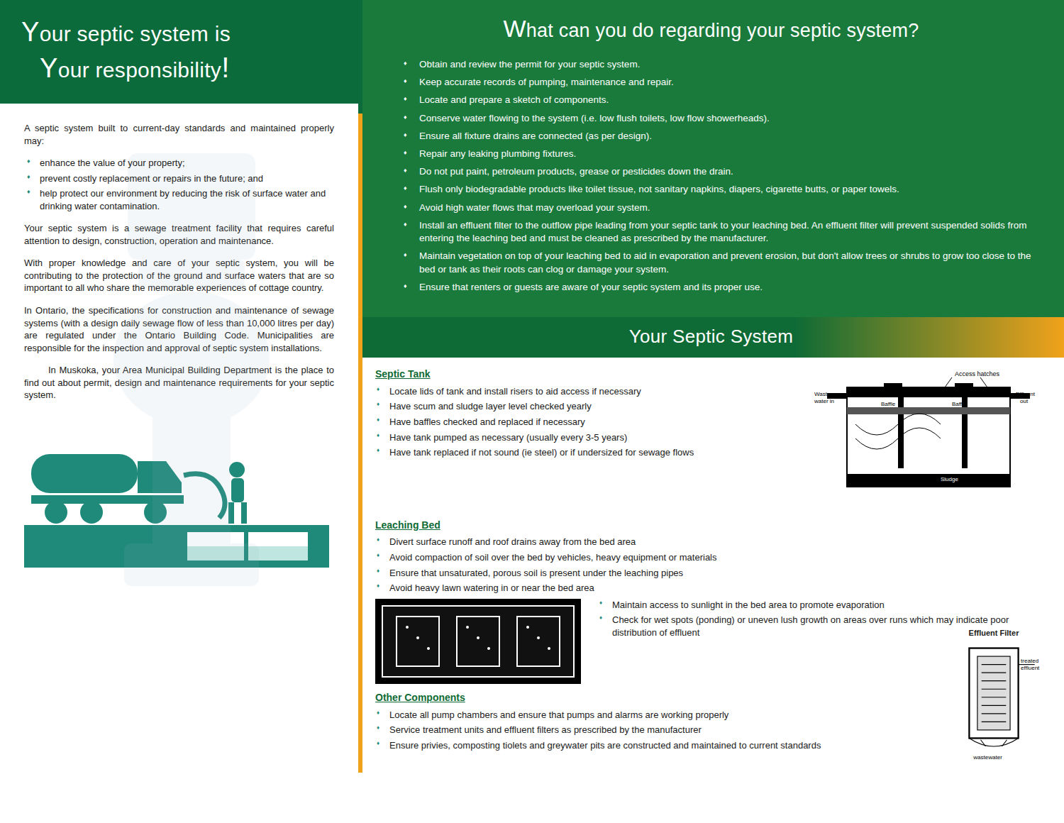Your septic system is Your responsibility!
What can you do regarding your septic system?
Obtain and review the permit for your septic system.
Keep accurate records of pumping, maintenance and repair.
Locate and prepare a sketch of components.
Conserve water flowing to the system (i.e. low flush toilets, low flow showerheads).
Ensure all fixture drains are connected (as per design).
Repair any leaking plumbing fixtures.
Do not put paint, petroleum products, grease or pesticides down the drain.
Flush only biodegradable products like toilet tissue, not sanitary napkins, diapers, cigarette butts, or paper towels.
Avoid high water flows that may overload your system.
Install an effluent filter to the outflow pipe leading from your septic tank to your leaching bed. An effluent filter will prevent suspended solids from entering the leaching bed and must be cleaned as prescribed by the manufacturer.
Maintain vegetation on top of your leaching bed to aid in evaporation and prevent erosion, but don't allow trees or shrubs to grow too close to the bed or tank as their roots can clog or damage your system.
Ensure that renters or guests are aware of your septic system and its proper use.
A septic system built to current-day standards and maintained properly may:
enhance the value of your property;
prevent costly replacement or repairs in the future; and
help protect our environment by reducing the risk of surface water and drinking water contamination.
Your septic system is a sewage treatment facility that requires careful attention to design, construction, operation and maintenance.
With proper knowledge and care of your septic system, you will be contributing to the protection of the ground and surface waters that are so important to all who share the memorable experiences of cottage country.
In Ontario, the specifications for construction and maintenance of sewage systems (with a design daily sewage flow of less than 10,000 litres per day) are regulated under the Ontario Building Code. Municipalities are responsible for the inspection and approval of septic system installations.
In Muskoka, your Area Municipal Building Department is the place to find out about permit, design and maintenance requirements for your septic system.
Your Septic System
Septic Tank
Locate lids of tank and install risers to aid access if necessary
Have scum and sludge layer level checked yearly
Have baffles checked and replaced if necessary
Have tank pumped as necessary (usually every 3-5 years)
Have tank replaced if not sound (ie steel) or if undersized for sewage flows
Access hatches Waste water in Effluent out Baffle Baffle Scum layer Sludge
Leaching Bed
Divert surface runoff and roof drains away from the bed area
Avoid compaction of soil over the bed by vehicles, heavy equipment or materials
Ensure that unsaturated, porous soil is present under the leaching pipes
Avoid heavy lawn watering in or near the bed area
Maintain access to sunlight in the bed area to promote evaporation
Check for wet spots (ponding) or uneven lush growth on areas over runs which may indicate poor distribution of effluent
Other Components
Locate all pump chambers and ensure that pumps and alarms are working properly
Service treatment units and effluent filters as prescribed by the manufacturer
Ensure privies, composting tiolets and greywater pits are constructed and maintained to current standards
Effluent Filter
treated effluent wastewater